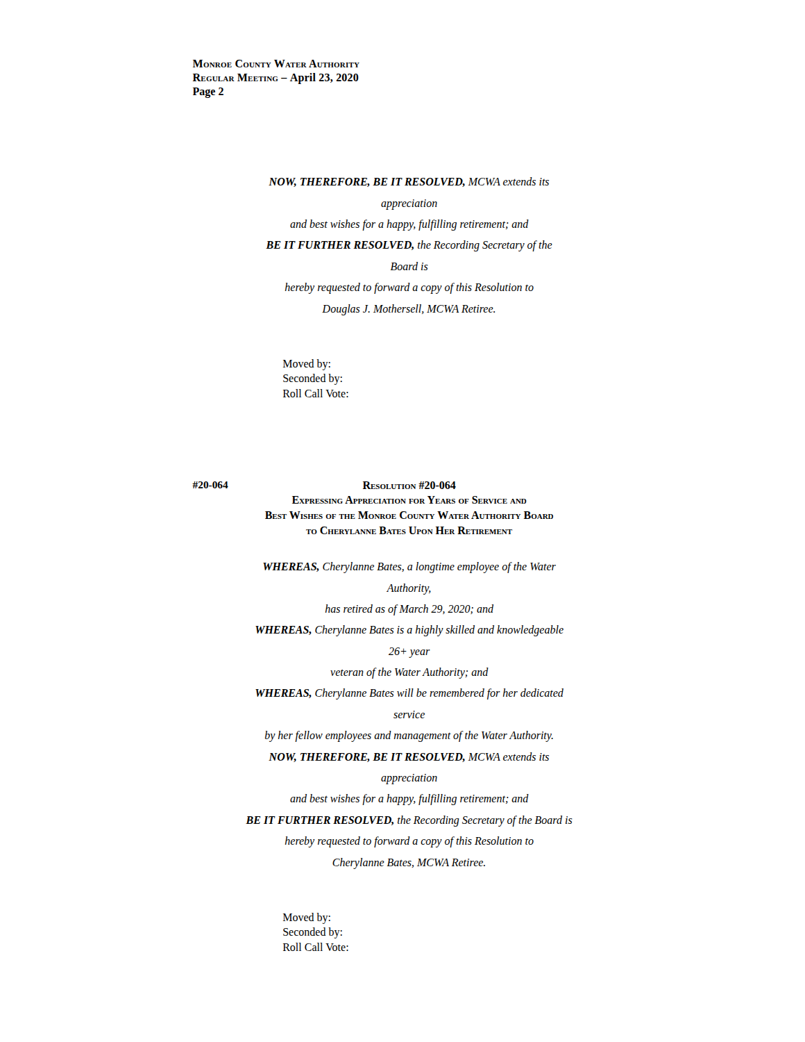Monroe County Water Authority
Regular Meeting – April 23, 2020
Page 2
NOW, THEREFORE, BE IT RESOLVED, MCWA extends its appreciation
and best wishes for a happy, fulfilling retirement; and
BE IT FURTHER RESOLVED, the Recording Secretary of the Board is
hereby requested to forward a copy of this Resolution to
Douglas J. Mothersell, MCWA Retiree.
Moved by:
Seconded by:
Roll Call Vote:
#20-064
Resolution #20-064
Expressing Appreciation for Years of Service and
Best Wishes of the Monroe County Water Authority Board
to Cherylanne Bates Upon Her Retirement
WHEREAS, Cherylanne Bates, a longtime employee of the Water Authority,
has retired as of March 29, 2020; and
WHEREAS, Cherylanne Bates is a highly skilled and knowledgeable 26+ year
veteran of the Water Authority; and
WHEREAS, Cherylanne Bates will be remembered for her dedicated service
by her fellow employees and management of the Water Authority.
NOW, THEREFORE, BE IT RESOLVED, MCWA extends its appreciation
and best wishes for a happy, fulfilling retirement; and
BE IT FURTHER RESOLVED, the Recording Secretary of the Board is
hereby requested to forward a copy of this Resolution to
Cherylanne Bates, MCWA Retiree.
Moved by:
Seconded by:
Roll Call Vote: